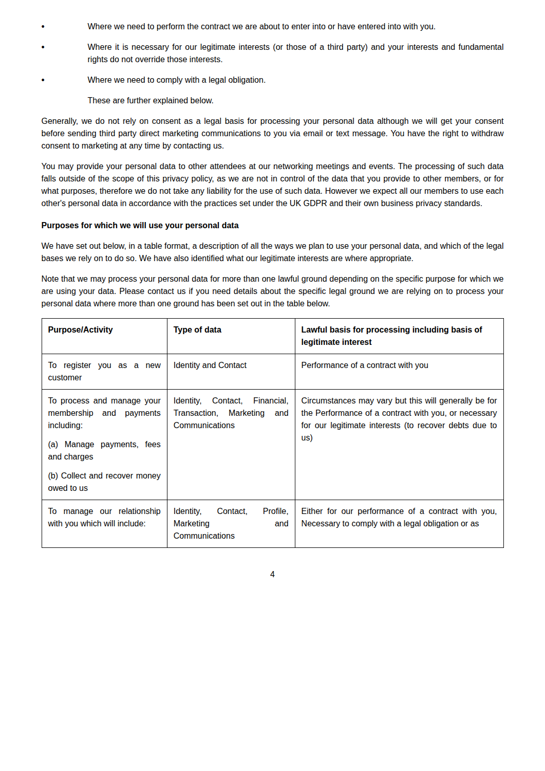Where we need to perform the contract we are about to enter into or have entered into with you.
Where it is necessary for our legitimate interests (or those of a third party) and your interests and fundamental rights do not override those interests.
Where we need to comply with a legal obligation.
These are further explained below.
Generally, we do not rely on consent as a legal basis for processing your personal data although we will get your consent before sending third party direct marketing communications to you via email or text message. You have the right to withdraw consent to marketing at any time by contacting us.
You may provide your personal data to other attendees at our networking meetings and events. The processing of such data falls outside of the scope of this privacy policy, as we are not in control of the data that you provide to other members, or for what purposes, therefore we do not take any liability for the use of such data. However we expect all our members to use each other's personal data in accordance with the practices set under the UK GDPR and their own business privacy standards.
Purposes for which we will use your personal data
We have set out below, in a table format, a description of all the ways we plan to use your personal data, and which of the legal bases we rely on to do so. We have also identified what our legitimate interests are where appropriate.
Note that we may process your personal data for more than one lawful ground depending on the specific purpose for which we are using your data. Please contact us if you need details about the specific legal ground we are relying on to process your personal data where more than one ground has been set out in the table below.
| Purpose/Activity | Type of data | Lawful basis for processing including basis of legitimate interest |
| --- | --- | --- |
| To register you as a new customer | Identity and Contact | Performance of a contract with you |
| To process and manage your membership and payments including: (a) Manage payments, fees and charges (b) Collect and recover money owed to us | Identity, Contact, Financial, Transaction, Marketing and Communications | Circumstances may vary but this will generally be for the Performance of a contract with you, or necessary for our legitimate interests (to recover debts due to us) |
| To manage our relationship with you which will include: | Identity, Contact, Profile, Marketing and Communications | Either for our performance of a contract with you, Necessary to comply with a legal obligation or as |
4